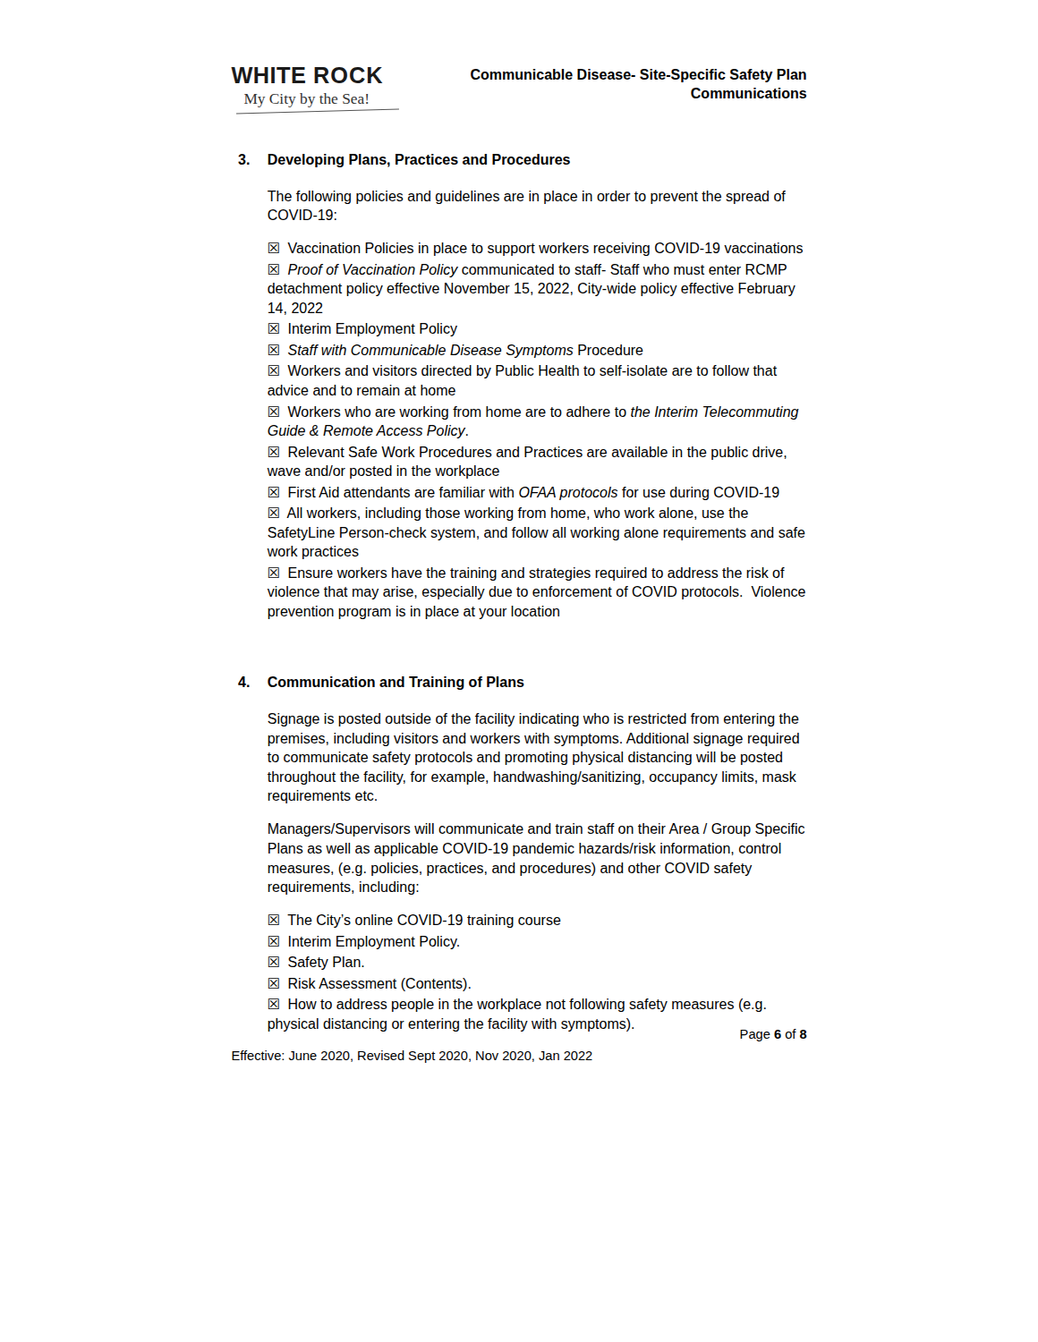WHITE ROCK
My City by the Sea!
Communicable Disease- Site-Specific Safety Plan
Communications
Developing Plans, Practices and Procedures
The following policies and guidelines are in place in order to prevent the spread of COVID-19:
☒ Vaccination Policies in place to support workers receiving COVID-19 vaccinations
☒ Proof of Vaccination Policy communicated to staff- Staff who must enter RCMP detachment policy effective November 15, 2022, City-wide policy effective February 14, 2022
☒ Interim Employment Policy
☒ Staff with Communicable Disease Symptoms Procedure
☒ Workers and visitors directed by Public Health to self-isolate are to follow that advice and to remain at home
☒ Workers who are working from home are to adhere to the Interim Telecommuting Guide & Remote Access Policy.
☒ Relevant Safe Work Procedures and Practices are available in the public drive, wave and/or posted in the workplace
☒ First Aid attendants are familiar with OFAA protocols for use during COVID-19
☒ All workers, including those working from home, who work alone, use the SafetyLine Person-check system, and follow all working alone requirements and safe work practices
☒ Ensure workers have the training and strategies required to address the risk of violence that may arise, especially due to enforcement of COVID protocols. Violence prevention program is in place at your location
Communication and Training of Plans
Signage is posted outside of the facility indicating who is restricted from entering the premises, including visitors and workers with symptoms. Additional signage required to communicate safety protocols and promoting physical distancing will be posted throughout the facility, for example, handwashing/sanitizing, occupancy limits, mask requirements etc.
Managers/Supervisors will communicate and train staff on their Area / Group Specific Plans as well as applicable COVID-19 pandemic hazards/risk information, control measures, (e.g. policies, practices, and procedures) and other COVID safety requirements, including:
☒ The City’s online COVID-19 training course
☒ Interim Employment Policy.
☒ Safety Plan.
☒ Risk Assessment (Contents).
☒ How to address people in the workplace not following safety measures (e.g. physical distancing or entering the facility with symptoms).
Page 6 of 8
Effective: June 2020, Revised Sept 2020, Nov 2020, Jan 2022